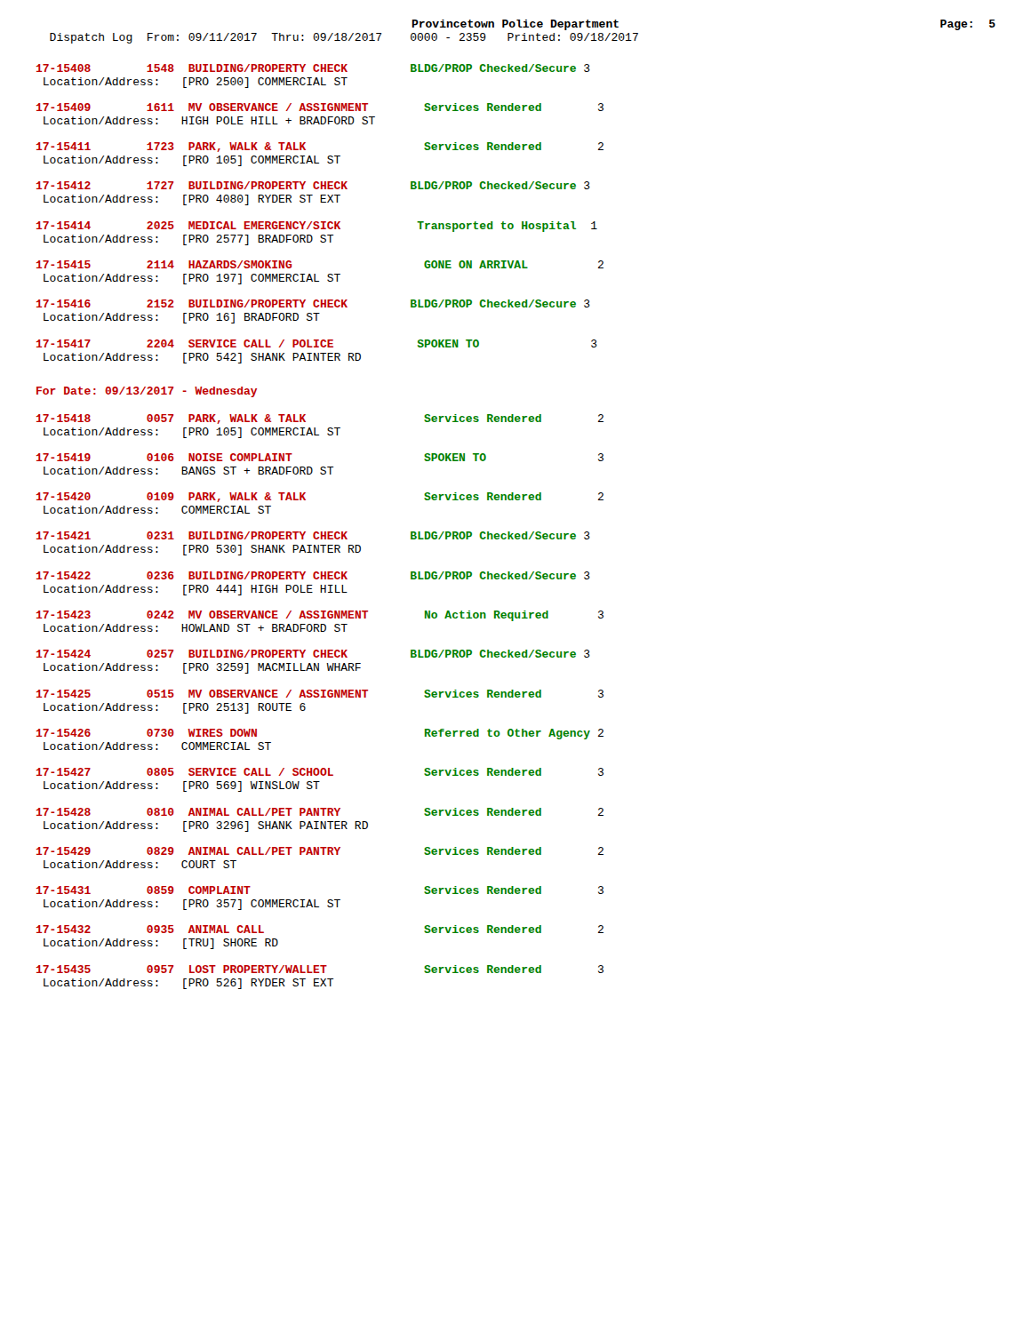Provincetown Police Department Page: 5
Dispatch Log From: 09/11/2017 Thru: 09/18/2017 0000 - 2359 Printed: 09/18/2017
17-15408 1548 BUILDING/PROPERTY CHECK BLDG/PROP Checked/Secure 3
Location/Address: [PRO 2500] COMMERCIAL ST
17-15409 1611 MV OBSERVANCE / ASSIGNMENT Services Rendered 3
Location/Address: HIGH POLE HILL + BRADFORD ST
17-15411 1723 PARK, WALK & TALK Services Rendered 2
Location/Address: [PRO 105] COMMERCIAL ST
17-15412 1727 BUILDING/PROPERTY CHECK BLDG/PROP Checked/Secure 3
Location/Address: [PRO 4080] RYDER ST EXT
17-15414 2025 MEDICAL EMERGENCY/SICK Transported to Hospital 1
Location/Address: [PRO 2577] BRADFORD ST
17-15415 2114 HAZARDS/SMOKING GONE ON ARRIVAL 2
Location/Address: [PRO 197] COMMERCIAL ST
17-15416 2152 BUILDING/PROPERTY CHECK BLDG/PROP Checked/Secure 3
Location/Address: [PRO 16] BRADFORD ST
17-15417 2204 SERVICE CALL / POLICE SPOKEN TO 3
Location/Address: [PRO 542] SHANK PAINTER RD
For Date: 09/13/2017 - Wednesday
17-15418 0057 PARK, WALK & TALK Services Rendered 2
Location/Address: [PRO 105] COMMERCIAL ST
17-15419 0106 NOISE COMPLAINT SPOKEN TO 3
Location/Address: BANGS ST + BRADFORD ST
17-15420 0109 PARK, WALK & TALK Services Rendered 2
Location/Address: COMMERCIAL ST
17-15421 0231 BUILDING/PROPERTY CHECK BLDG/PROP Checked/Secure 3
Location/Address: [PRO 530] SHANK PAINTER RD
17-15422 0236 BUILDING/PROPERTY CHECK BLDG/PROP Checked/Secure 3
Location/Address: [PRO 444] HIGH POLE HILL
17-15423 0242 MV OBSERVANCE / ASSIGNMENT No Action Required 3
Location/Address: HOWLAND ST + BRADFORD ST
17-15424 0257 BUILDING/PROPERTY CHECK BLDG/PROP Checked/Secure 3
Location/Address: [PRO 3259] MACMILLAN WHARF
17-15425 0515 MV OBSERVANCE / ASSIGNMENT Services Rendered 3
Location/Address: [PRO 2513] ROUTE 6
17-15426 0730 WIRES DOWN Referred to Other Agency 2
Location/Address: COMMERCIAL ST
17-15427 0805 SERVICE CALL / SCHOOL Services Rendered 3
Location/Address: [PRO 569] WINSLOW ST
17-15428 0810 ANIMAL CALL/PET PANTRY Services Rendered 2
Location/Address: [PRO 3296] SHANK PAINTER RD
17-15429 0829 ANIMAL CALL/PET PANTRY Services Rendered 2
Location/Address: COURT ST
17-15431 0859 COMPLAINT Services Rendered 3
Location/Address: [PRO 357] COMMERCIAL ST
17-15432 0935 ANIMAL CALL Services Rendered 2
Location/Address: [TRU] SHORE RD
17-15435 0957 LOST PROPERTY/WALLET Services Rendered 3
Location/Address: [PRO 526] RYDER ST EXT